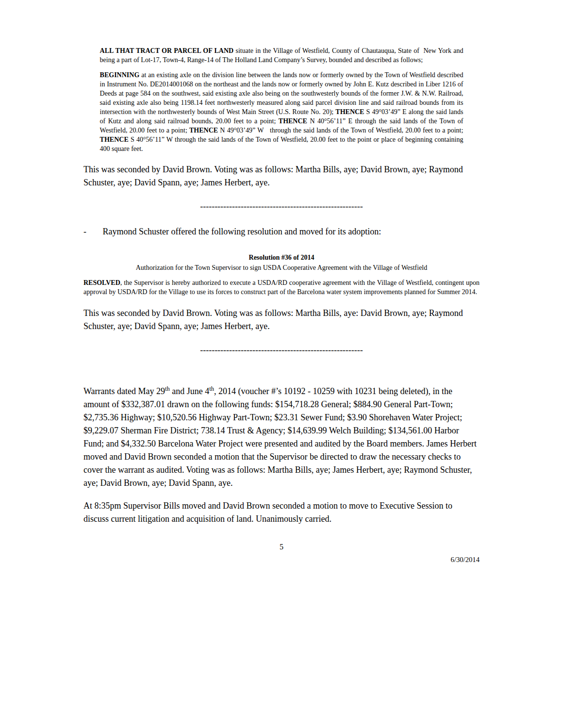ALL THAT TRACT OR PARCEL OF LAND situate in the Village of Westfield, County of Chautauqua, State of New York and being a part of Lot-17, Town-4, Range-14 of The Holland Land Company’s Survey, bounded and described as follows;
BEGINNING at an existing axle on the division line between the lands now or formerly owned by the Town of Westfield described in Instrument No. DE2014001068 on the northeast and the lands now or formerly owned by John E. Kutz described in Liber 1216 of Deeds at page 584 on the southwest, said existing axle also being on the southwesterly bounds of the former J.W. & N.W. Railroad, said existing axle also being 1198.14 feet northwesterly measured along said parcel division line and said railroad bounds from its intersection with the northwesterly bounds of West Main Street (U.S. Route No. 20); THENCE S 49°03’49” E along the said lands of Kutz and along said railroad bounds, 20.00 feet to a point; THENCE N 40°56’11” E through the said lands of the Town of Westfield, 20.00 feet to a point; THENCE N 49°03’49” W through the said lands of the Town of Westfield, 20.00 feet to a point; THENCE S 40°56’11” W through the said lands of the Town of Westfield, 20.00 feet to the point or place of beginning containing 400 square feet.
This was seconded by David Brown. Voting was as follows: Martha Bills, aye; David Brown, aye; Raymond Schuster, aye; David Spann, aye; James Herbert, aye.
--------------------------------------------------------
- Raymond Schuster offered the following resolution and moved for its adoption:
Resolution #36 of 2014 Authorization for the Town Supervisor to sign USDA Cooperative Agreement with the Village of Westfield
RESOLVED, the Supervisor is hereby authorized to execute a USDA/RD cooperative agreement with the Village of Westfield, contingent upon approval by USDA/RD for the Village to use its forces to construct part of the Barcelona water system improvements planned for Summer 2014.
This was seconded by David Brown. Voting was as follows: Martha Bills, aye: David Brown, aye; Raymond Schuster, aye; David Spann, aye; James Herbert, aye.
--------------------------------------------------------
Warrants dated May 29th and June 4th, 2014 (voucher #’s 10192 - 10259 with 10231 being deleted), in the amount of $332,387.01 drawn on the following funds: $154,718.28 General; $884.90 General Part-Town; $2,735.36 Highway; $10,520.56 Highway Part-Town; $23.31 Sewer Fund; $3.90 Shorehaven Water Project; $9,229.07 Sherman Fire District; 738.14 Trust & Agency; $14,639.99 Welch Building; $134,561.00 Harbor Fund; and $4,332.50 Barcelona Water Project were presented and audited by the Board members. James Herbert moved and David Brown seconded a motion that the Supervisor be directed to draw the necessary checks to cover the warrant as audited. Voting was as follows: Martha Bills, aye; James Herbert, aye; Raymond Schuster, aye; David Brown, aye; David Spann, aye.
At 8:35pm Supervisor Bills moved and David Brown seconded a motion to move to Executive Session to discuss current litigation and acquisition of land. Unanimously carried.
5
6/30/2014